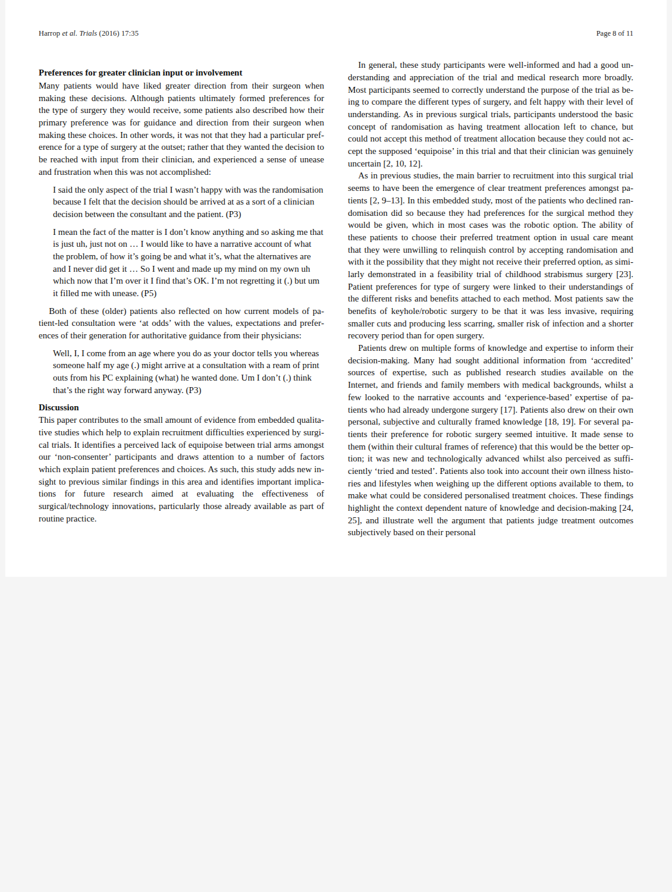Harrop et al. Trials (2016) 17:35 Page 8 of 11
Preferences for greater clinician input or involvement
Many patients would have liked greater direction from their surgeon when making these decisions. Although patients ultimately formed preferences for the type of surgery they would receive, some patients also described how their primary preference was for guidance and direction from their surgeon when making these choices. In other words, it was not that they had a particular preference for a type of surgery at the outset; rather that they wanted the decision to be reached with input from their clinician, and experienced a sense of unease and frustration when this was not accomplished:
I said the only aspect of the trial I wasn’t happy with was the randomisation because I felt that the decision should be arrived at as a sort of a clinician decision between the consultant and the patient. (P3)
I mean the fact of the matter is I don’t know anything and so asking me that is just uh, just not on … I would like to have a narrative account of what the problem, of how it’s going be and what it’s, what the alternatives are and I never did get it … So I went and made up my mind on my own uh which now that I’m over it I find that’s OK. I’m not regretting it (.) but um it filled me with unease. (P5)
Both of these (older) patients also reflected on how current models of patient-led consultation were ‘at odds’ with the values, expectations and preferences of their generation for authoritative guidance from their physicians:
Well, I, I come from an age where you do as your doctor tells you whereas someone half my age (.) might arrive at a consultation with a ream of print outs from his PC explaining (what) he wanted done. Um I don’t (.) think that’s the right way forward anyway. (P3)
Discussion
This paper contributes to the small amount of evidence from embedded qualitative studies which help to explain recruitment difficulties experienced by surgical trials. It identifies a perceived lack of equipoise between trial arms amongst our ‘non-consenter’ participants and draws attention to a number of factors which explain patient preferences and choices. As such, this study adds new insight to previous similar findings in this area and identifies important implications for future research aimed at evaluating the effectiveness of surgical/technology innovations, particularly those already available as part of routine practice.
In general, these study participants were well-informed and had a good understanding and appreciation of the trial and medical research more broadly. Most participants seemed to correctly understand the purpose of the trial as being to compare the different types of surgery, and felt happy with their level of understanding. As in previous surgical trials, participants understood the basic concept of randomisation as having treatment allocation left to chance, but could not accept this method of treatment allocation because they could not accept the supposed ‘equipoise’ in this trial and that their clinician was genuinely uncertain [2, 10, 12].
As in previous studies, the main barrier to recruitment into this surgical trial seems to have been the emergence of clear treatment preferences amongst patients [2, 9–13]. In this embedded study, most of the patients who declined randomisation did so because they had preferences for the surgical method they would be given, which in most cases was the robotic option. The ability of these patients to choose their preferred treatment option in usual care meant that they were unwilling to relinquish control by accepting randomisation and with it the possibility that they might not receive their preferred option, as similarly demonstrated in a feasibility trial of childhood strabismus surgery [23]. Patient preferences for type of surgery were linked to their understandings of the different risks and benefits attached to each method. Most patients saw the benefits of keyhole/robotic surgery to be that it was less invasive, requiring smaller cuts and producing less scarring, smaller risk of infection and a shorter recovery period than for open surgery.
Patients drew on multiple forms of knowledge and expertise to inform their decision-making. Many had sought additional information from ‘accredited’ sources of expertise, such as published research studies available on the Internet, and friends and family members with medical backgrounds, whilst a few looked to the narrative accounts and ‘experience-based’ expertise of patients who had already undergone surgery [17]. Patients also drew on their own personal, subjective and culturally framed knowledge [18, 19]. For several patients their preference for robotic surgery seemed intuitive. It made sense to them (within their cultural frames of reference) that this would be the better option; it was new and technologically advanced whilst also perceived as sufficiently ‘tried and tested’. Patients also took into account their own illness histories and lifestyles when weighing up the different options available to them, to make what could be considered personalised treatment choices. These findings highlight the context dependent nature of knowledge and decision-making [24, 25], and illustrate well the argument that patients judge treatment outcomes subjectively based on their personal